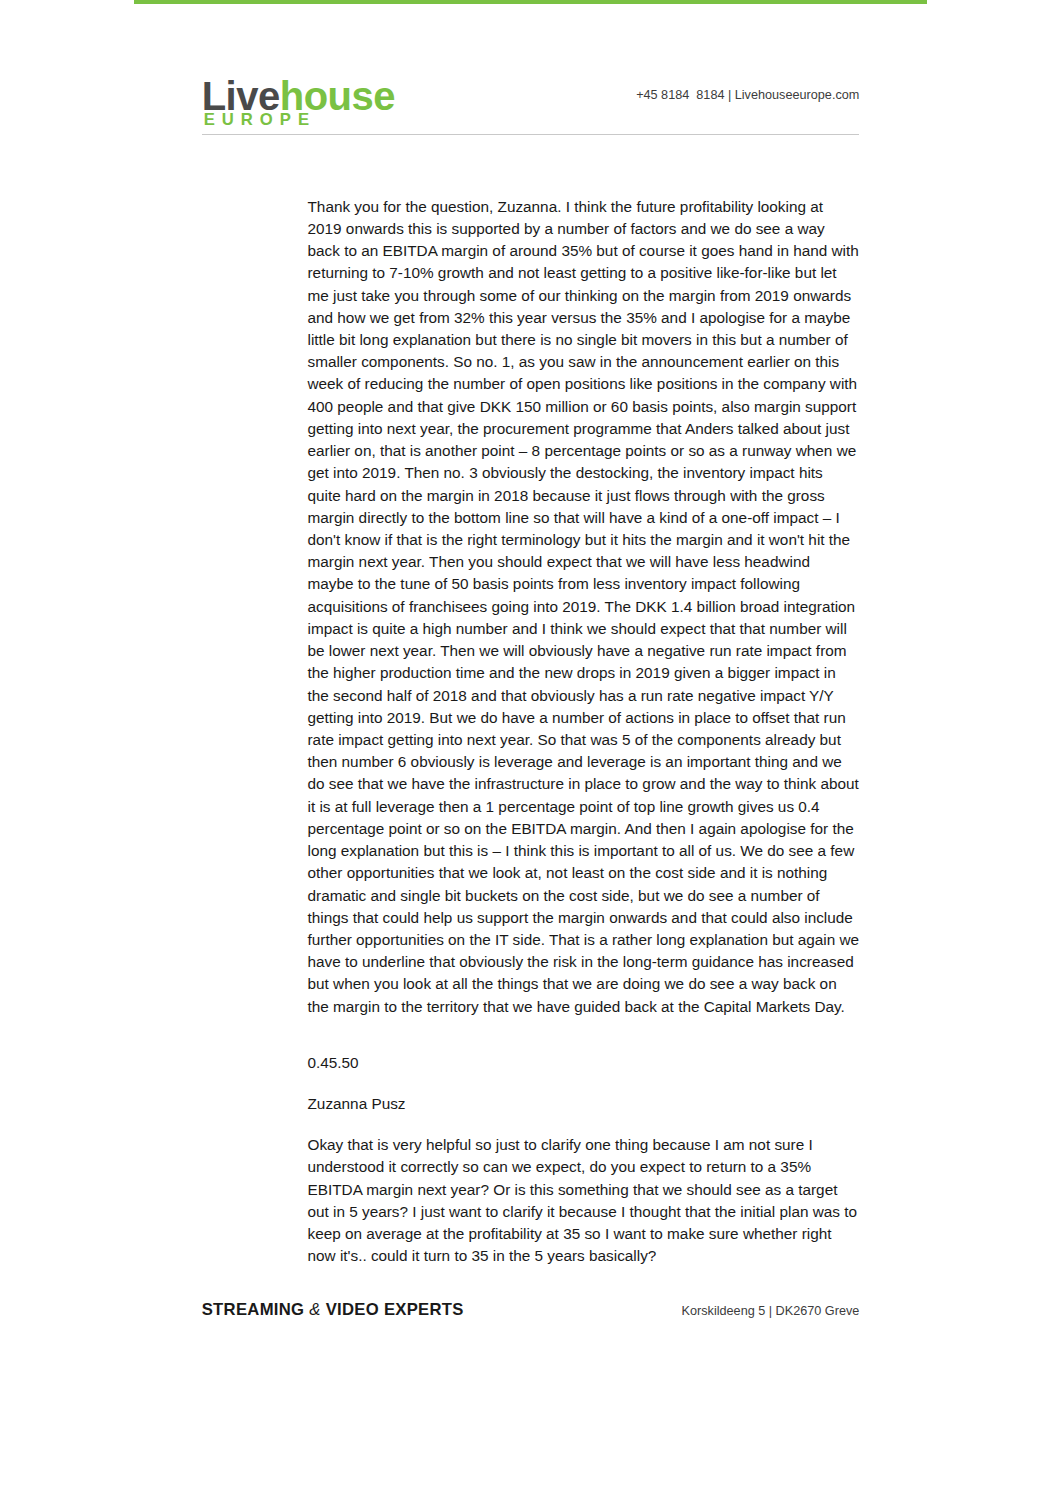Live house EUROPE
+45 8184 8184 | Livehouseeurope.com
Thank you for the question, Zuzanna. I think the future profitability looking at 2019 onwards this is supported by a number of factors and we do see a way back to an EBITDA margin of around 35% but of course it goes hand in hand with returning to 7-10% growth and not least getting to a positive like-for-like but let me just take you through some of our thinking on the margin from 2019 onwards and how we get from 32% this year versus the 35% and I apologise for a maybe little bit long explanation but there is no single bit movers in this but a number of smaller components. So no. 1, as you saw in the announcement earlier on this week of reducing the number of open positions like positions in the company with 400 people and that give DKK 150 million or 60 basis points, also margin support getting into next year, the procurement programme that Anders talked about just earlier on, that is another point – 8 percentage points or so as a runway when we get into 2019. Then no. 3 obviously the destocking, the inventory impact hits quite hard on the margin in 2018 because it just flows through with the gross margin directly to the bottom line so that will have a kind of a one-off impact – I don't know if that is the right terminology but it hits the margin and it won't hit the margin next year. Then you should expect that we will have less headwind maybe to the tune of 50 basis points from less inventory impact following acquisitions of franchisees going into 2019. The DKK 1.4 billion broad integration impact is quite a high number and I think we should expect that that number will be lower next year. Then we will obviously have a negative run rate impact from the higher production time and the new drops in 2019 given a bigger impact in the second half of 2018 and that obviously has a run rate negative impact Y/Y getting into 2019. But we do have a number of actions in place to offset that run rate impact getting into next year. So that was 5 of the components already but then number 6 obviously is leverage and leverage is an important thing and we do see that we have the infrastructure in place to grow and the way to think about it is at full leverage then a 1 percentage point of top line growth gives us 0.4 percentage point or so on the EBITDA margin. And then I again apologise for the long explanation but this is – I think this is important to all of us. We do see a few other opportunities that we look at, not least on the cost side and it is nothing dramatic and single bit buckets on the cost side, but we do see a number of things that could help us support the margin onwards and that could also include further opportunities on the IT side. That is a rather long explanation but again we have to underline that obviously the risk in the long-term guidance has increased but when you look at all the things that we are doing we do see a way back on the margin to the territory that we have guided back at the Capital Markets Day.
0.45.50
Zuzanna Pusz
Okay that is very helpful so just to clarify one thing because I am not sure I understood it correctly so can we expect, do you expect to return to a 35% EBITDA margin next year? Or is this something that we should see as a target out in 5 years? I just want to clarify it because I thought that the initial plan was to keep on average at the profitability at 35 so I want to make sure whether right now it's.. could it turn to 35 in the 5 years basically?
STREAMING & VIDEO EXPERTS
Korskildeeng 5 | DK2670 Greve